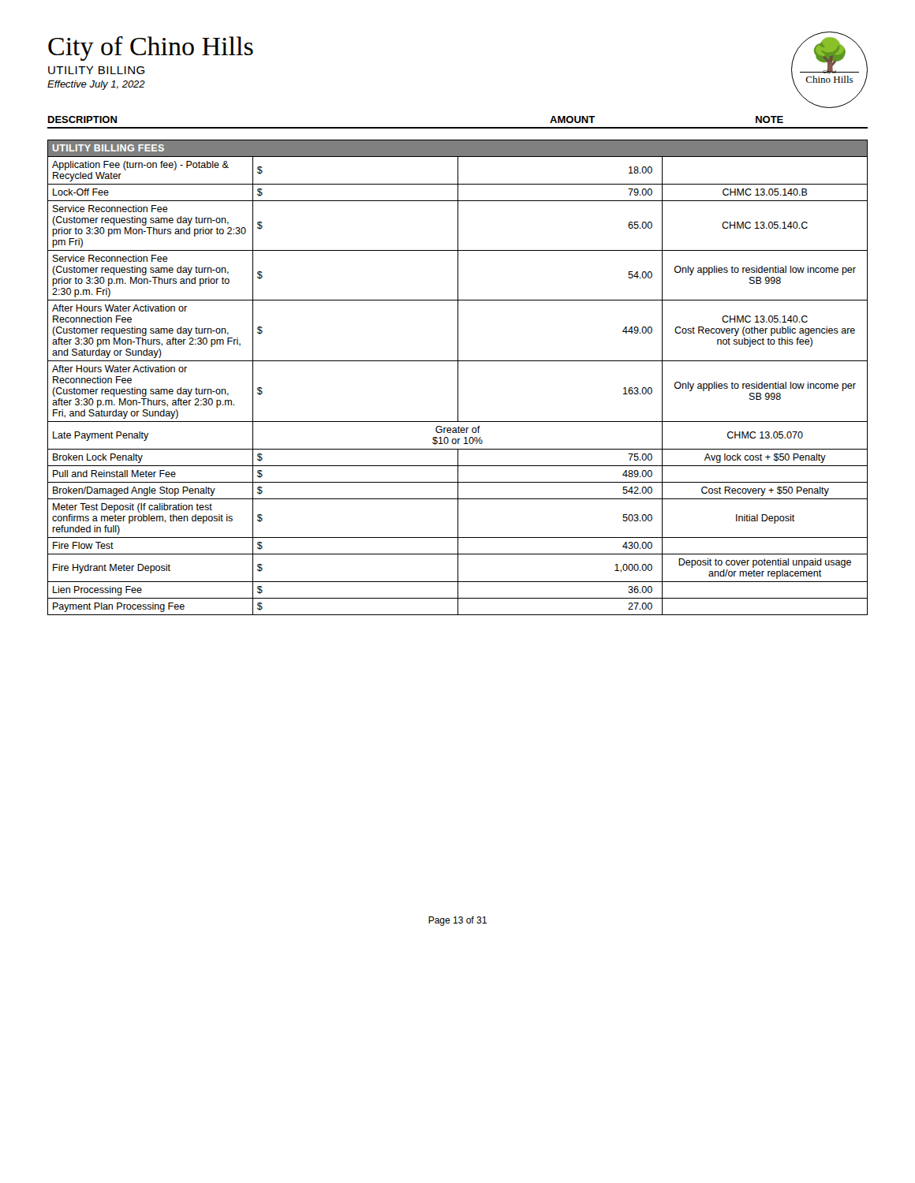City of Chino Hills
UTILITY BILLING
Effective July 1, 2022
🌳 City of Chino Hills
DESCRIPTION
AMOUNT
NOTE
| UTILITY BILLING FEES |
| Application Fee (turn-on fee) - Potable & Recycled Water | $ | 18.00 | |
| Lock-Off Fee | $ | 79.00 | CHMC 13.05.140.B |
| Service Reconnection Fee (Customer requesting same day turn-on, prior to 3:30 pm Mon-Thurs and prior to 2:30 pm Fri) | $ | 65.00 | CHMC 13.05.140.C |
| Service Reconnection Fee (Customer requesting same day turn-on, prior to 3:30 p.m. Mon-Thurs and prior to 2:30 p.m. Fri) | $ | 54.00 | Only applies to residential low income per SB 998 |
| After Hours Water Activation or Reconnection Fee (Customer requesting same day turn-on, after 3:30 pm Mon-Thurs, after 2:30 pm Fri, and Saturday or Sunday) | $ | 449.00 | CHMC 13.05.140.C Cost Recovery (other public agencies are not subject to this fee) |
| After Hours Water Activation or Reconnection Fee (Customer requesting same day turn-on, after 3:30 p.m. Mon-Thurs, after 2:30 p.m. Fri, and Saturday or Sunday) | $ | 163.00 | Only applies to residential low income per SB 998 |
| Late Payment Penalty | Greater of $10 or 10% | CHMC 13.05.070 |
| Broken Lock Penalty | $ | 75.00 | Avg lock cost + $50 Penalty |
| Pull and Reinstall Meter Fee | $ | 489.00 | |
| Broken/Damaged Angle Stop Penalty | $ | 542.00 | Cost Recovery + $50 Penalty |
| Meter Test Deposit (If calibration test confirms a meter problem, then deposit is refunded in full) | $ | 503.00 | Initial Deposit |
| Fire Flow Test | $ | 430.00 | |
| Fire Hydrant Meter Deposit | $ | 1,000.00 | Deposit to cover potential unpaid usage and/or meter replacement |
| Lien Processing Fee | $ | 36.00 | |
| Payment Plan Processing Fee | $ | 27.00 | |
Page 13 of 31